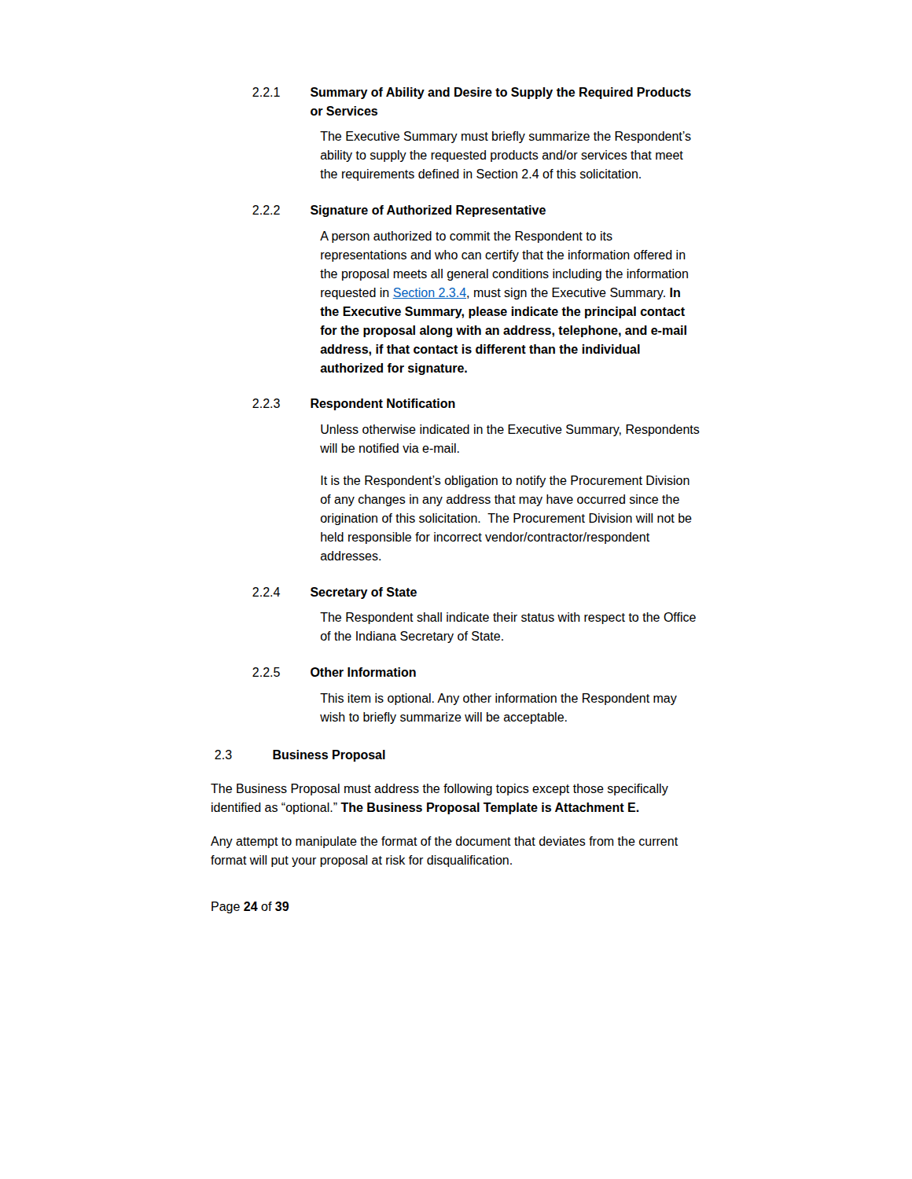2.2.1 Summary of Ability and Desire to Supply the Required Products or Services
The Executive Summary must briefly summarize the Respondent’s ability to supply the requested products and/or services that meet the requirements defined in Section 2.4 of this solicitation.
2.2.2 Signature of Authorized Representative
A person authorized to commit the Respondent to its representations and who can certify that the information offered in the proposal meets all general conditions including the information requested in Section 2.3.4, must sign the Executive Summary. In the Executive Summary, please indicate the principal contact for the proposal along with an address, telephone, and e-mail address, if that contact is different than the individual authorized for signature.
2.2.3 Respondent Notification
Unless otherwise indicated in the Executive Summary, Respondents will be notified via e-mail.
It is the Respondent’s obligation to notify the Procurement Division of any changes in any address that may have occurred since the origination of this solicitation. The Procurement Division will not be held responsible for incorrect vendor/contractor/respondent addresses.
2.2.4 Secretary of State
The Respondent shall indicate their status with respect to the Office of the Indiana Secretary of State.
2.2.5 Other Information
This item is optional. Any other information the Respondent may wish to briefly summarize will be acceptable.
2.3 Business Proposal
The Business Proposal must address the following topics except those specifically identified as “optional.” The Business Proposal Template is Attachment E.
Any attempt to manipulate the format of the document that deviates from the current format will put your proposal at risk for disqualification.
Page 24 of 39